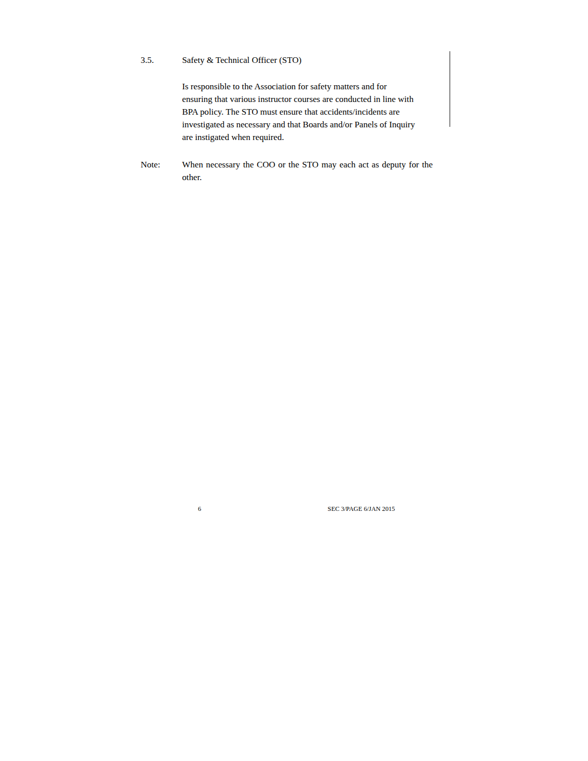3.5.
Safety & Technical Officer (STO)
Is responsible to the Association for safety matters and for ensuring that various instructor courses are conducted in line with BPA policy. The STO must ensure that accidents/incidents are investigated as necessary and that Boards and/or Panels of Inquiry are instigated when required.
Note:
When necessary the COO or the STO may each act as deputy for the other.
6 SEC 3/PAGE 6/JAN 2015